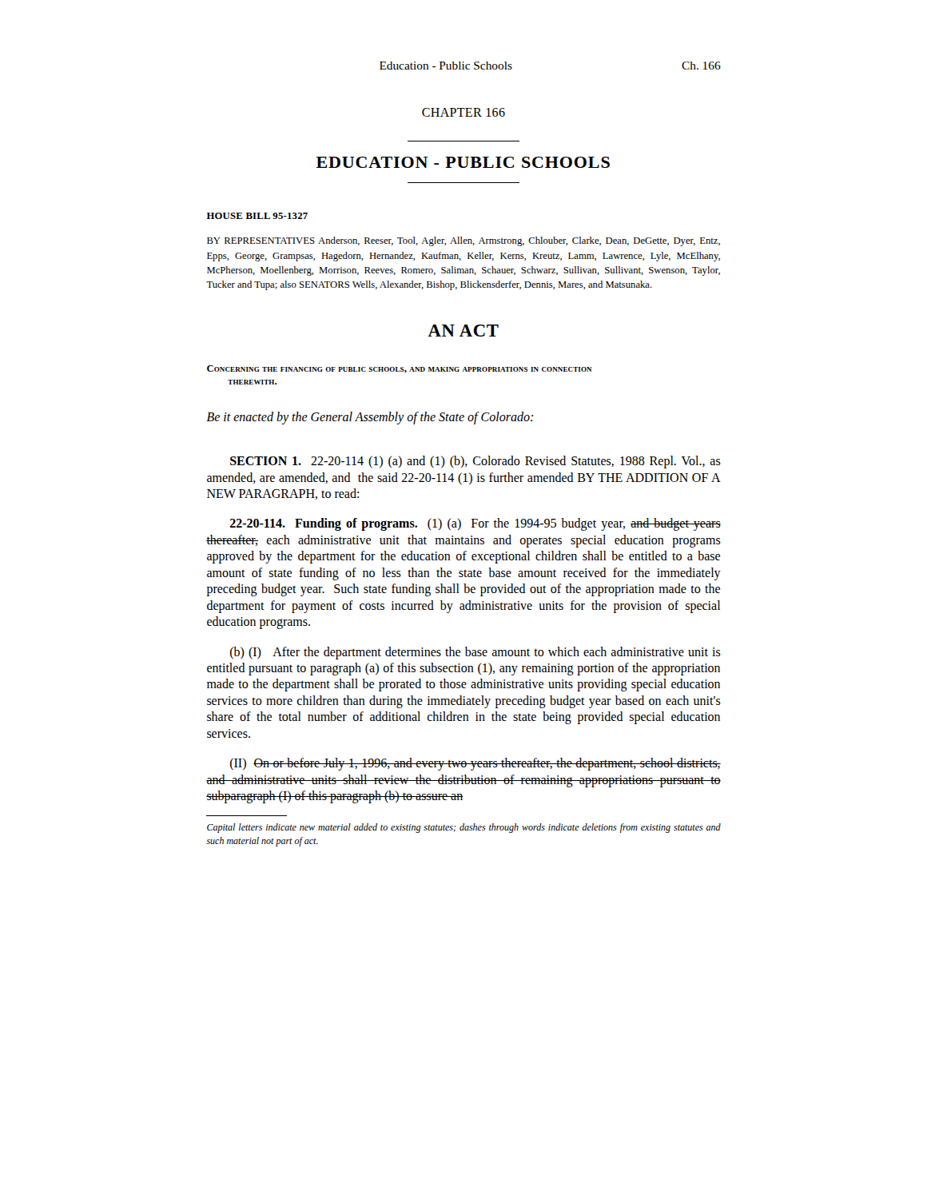Education - Public Schools Ch. 166
CHAPTER 166
EDUCATION - PUBLIC SCHOOLS
HOUSE BILL 95-1327
BY REPRESENTATIVES Anderson, Reeser, Tool, Agler, Allen, Armstrong, Chlouber, Clarke, Dean, DeGette, Dyer, Entz, Epps, George, Grampsas, Hagedorn, Hernandez, Kaufman, Keller, Kerns, Kreutz, Lamm, Lawrence, Lyle, McElhany, McPherson, Moellenberg, Morrison, Reeves, Romero, Saliman, Schauer, Schwarz, Sullivan, Sullivant, Swenson, Taylor, Tucker and Tupa; also SENATORS Wells, Alexander, Bishop, Blickensderfer, Dennis, Mares, and Matsunaka.
AN ACT
Concerning the financing of public schools, and making appropriations in connection therewith.
Be it enacted by the General Assembly of the State of Colorado:
SECTION 1. 22-20-114 (1) (a) and (1) (b), Colorado Revised Statutes, 1988 Repl. Vol., as amended, are amended, and the said 22-20-114 (1) is further amended BY THE ADDITION OF A NEW PARAGRAPH, to read:
22-20-114. Funding of programs. (1) (a) For the 1994-95 budget year, and budget years thereafter, each administrative unit that maintains and operates special education programs approved by the department for the education of exceptional children shall be entitled to a base amount of state funding of no less than the state base amount received for the immediately preceding budget year. Such state funding shall be provided out of the appropriation made to the department for payment of costs incurred by administrative units for the provision of special education programs.
(b) (I) After the department determines the base amount to which each administrative unit is entitled pursuant to paragraph (a) of this subsection (1), any remaining portion of the appropriation made to the department shall be prorated to those administrative units providing special education services to more children than during the immediately preceding budget year based on each unit's share of the total number of additional children in the state being provided special education services.
(II) On or before July 1, 1996, and every two years thereafter, the department, school districts, and administrative units shall review the distribution of remaining appropriations pursuant to subparagraph (I) of this paragraph (b) to assure an
Capital letters indicate new material added to existing statutes; dashes through words indicate deletions from existing statutes and such material not part of act.